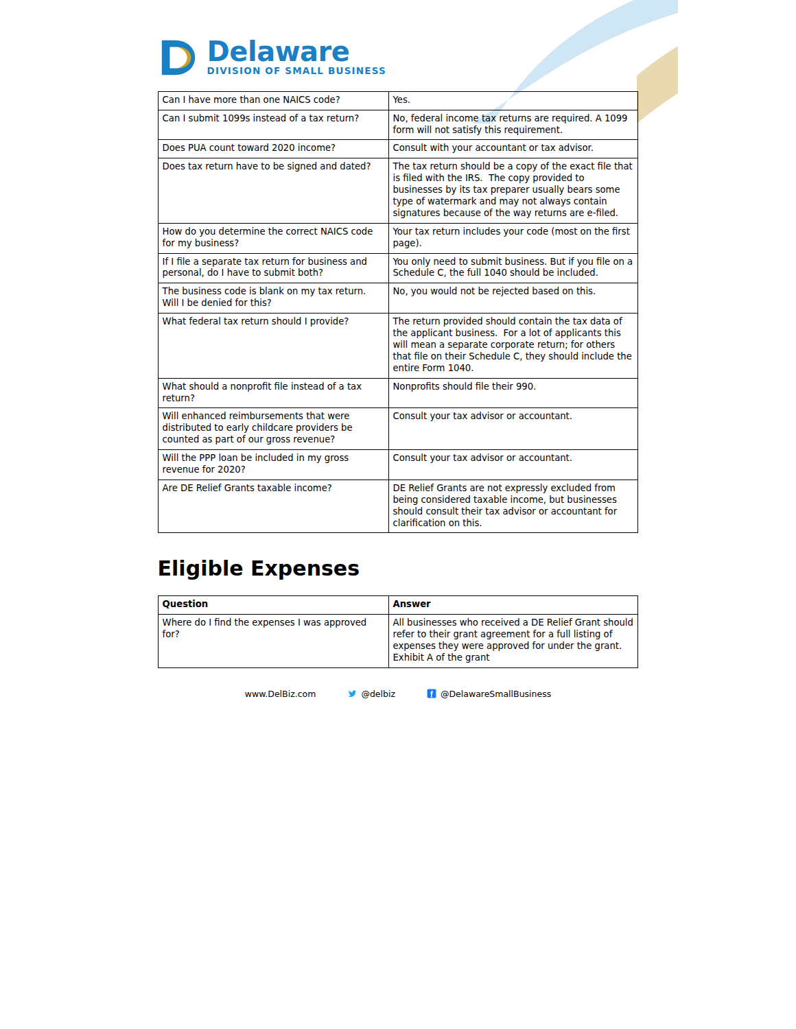Delaware DIVISION OF SMALL BUSINESS
| Can I have more than one NAICS code? | Yes. |
| Can I submit 1099s instead of a tax return? | No, federal income tax returns are required. A 1099 form will not satisfy this requirement. |
| Does PUA count toward 2020 income? | Consult with your accountant or tax advisor. |
| Does tax return have to be signed and dated? | The tax return should be a copy of the exact file that is filed with the IRS. The copy provided to businesses by its tax preparer usually bears some type of watermark and may not always contain signatures because of the way returns are e-filed. |
| How do you determine the correct NAICS code for my business? | Your tax return includes your code (most on the first page). |
| If I file a separate tax return for business and personal, do I have to submit both? | You only need to submit business. But if you file on a Schedule C, the full 1040 should be included. |
| The business code is blank on my tax return. Will I be denied for this? | No, you would not be rejected based on this. |
| What federal tax return should I provide? | The return provided should contain the tax data of the applicant business. For a lot of applicants this will mean a separate corporate return; for others that file on their Schedule C, they should include the entire Form 1040. |
| What should a nonprofit file instead of a tax return? | Nonprofits should file their 990. |
| Will enhanced reimbursements that were distributed to early childcare providers be counted as part of our gross revenue? | Consult your tax advisor or accountant. |
| Will the PPP loan be included in my gross revenue for 2020? | Consult your tax advisor or accountant. |
| Are DE Relief Grants taxable income? | DE Relief Grants are not expressly excluded from being considered taxable income, but businesses should consult their tax advisor or accountant for clarification on this. |
Eligible Expenses
| Question | Answer |
| --- | --- |
| Where do I find the expenses I was approved for? | All businesses who received a DE Relief Grant should refer to their grant agreement for a full listing of expenses they were approved for under the grant. Exhibit A of the grant |
www.DelBiz.com @delbiz @DelawareSmallBusiness